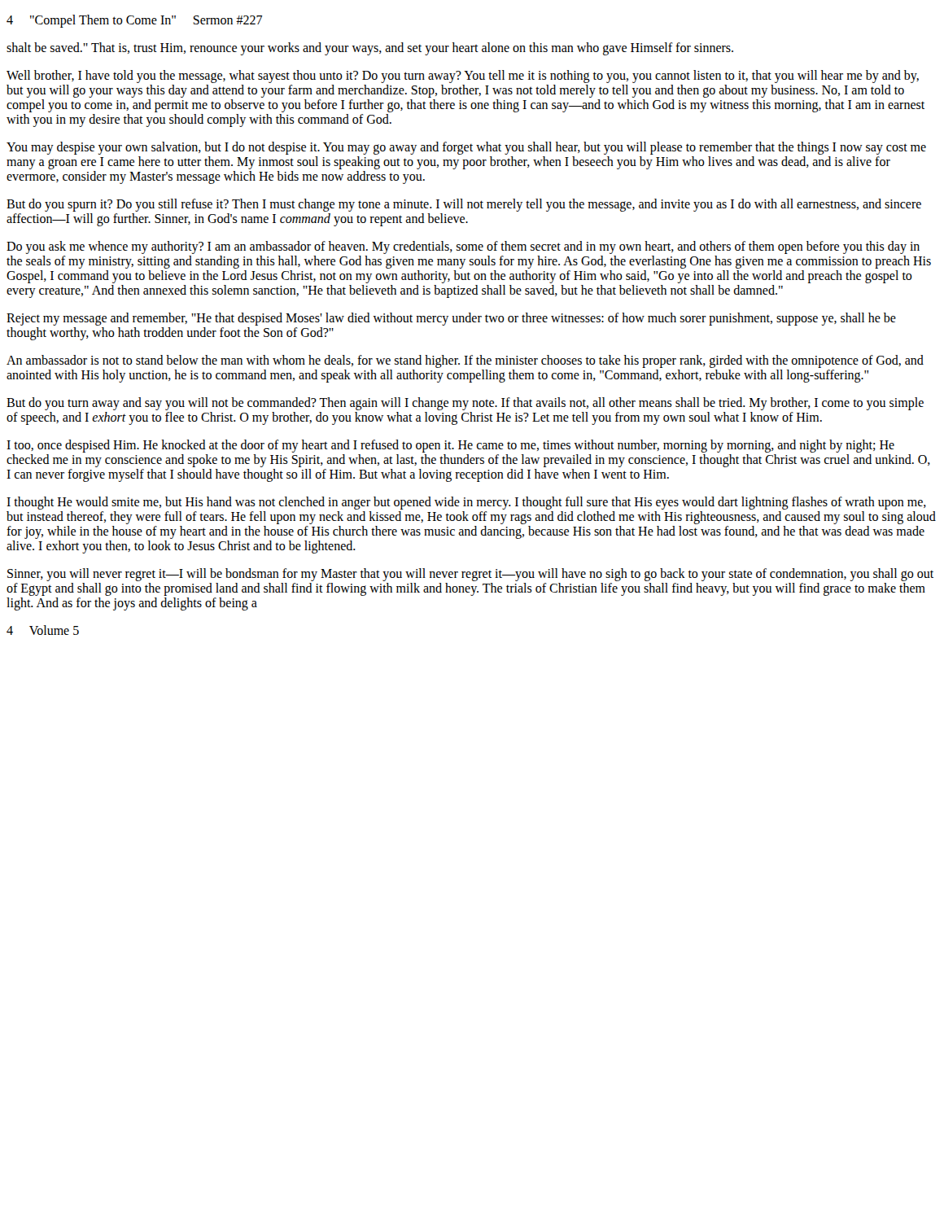4 "Compel Them to Come In" Sermon #227
shalt be saved." That is, trust Him, renounce your works and your ways, and set your heart alone on this man who gave Himself for sinners.
Well brother, I have told you the message, what sayest thou unto it? Do you turn away? You tell me it is nothing to you, you cannot listen to it, that you will hear me by and by, but you will go your ways this day and attend to your farm and merchandize. Stop, brother, I was not told merely to tell you and then go about my business. No, I am told to compel you to come in, and permit me to observe to you before I further go, that there is one thing I can say—and to which God is my witness this morning, that I am in earnest with you in my desire that you should comply with this command of God.
You may despise your own salvation, but I do not despise it. You may go away and forget what you shall hear, but you will please to remember that the things I now say cost me many a groan ere I came here to utter them. My inmost soul is speaking out to you, my poor brother, when I beseech you by Him who lives and was dead, and is alive for evermore, consider my Master's message which He bids me now address to you.
But do you spurn it? Do you still refuse it? Then I must change my tone a minute. I will not merely tell you the message, and invite you as I do with all earnestness, and sincere affection—I will go further. Sinner, in God's name I command you to repent and believe.
Do you ask me whence my authority? I am an ambassador of heaven. My credentials, some of them secret and in my own heart, and others of them open before you this day in the seals of my ministry, sitting and standing in this hall, where God has given me many souls for my hire. As God, the everlasting One has given me a commission to preach His Gospel, I command you to believe in the Lord Jesus Christ, not on my own authority, but on the authority of Him who said, "Go ye into all the world and preach the gospel to every creature," And then annexed this solemn sanction, "He that believeth and is baptized shall be saved, but he that believeth not shall be damned."
Reject my message and remember, "He that despised Moses' law died without mercy under two or three witnesses: of how much sorer punishment, suppose ye, shall he be thought worthy, who hath trodden under foot the Son of God?"
An ambassador is not to stand below the man with whom he deals, for we stand higher. If the minister chooses to take his proper rank, girded with the omnipotence of God, and anointed with His holy unction, he is to command men, and speak with all authority compelling them to come in, "Command, exhort, rebuke with all long-suffering."
But do you turn away and say you will not be commanded? Then again will I change my note. If that avails not, all other means shall be tried. My brother, I come to you simple of speech, and I exhort you to flee to Christ. O my brother, do you know what a loving Christ He is? Let me tell you from my own soul what I know of Him.
I too, once despised Him. He knocked at the door of my heart and I refused to open it. He came to me, times without number, morning by morning, and night by night; He checked me in my conscience and spoke to me by His Spirit, and when, at last, the thunders of the law prevailed in my conscience, I thought that Christ was cruel and unkind. O, I can never forgive myself that I should have thought so ill of Him. But what a loving reception did I have when I went to Him.
I thought He would smite me, but His hand was not clenched in anger but opened wide in mercy. I thought full sure that His eyes would dart lightning flashes of wrath upon me, but instead thereof, they were full of tears. He fell upon my neck and kissed me, He took off my rags and did clothed me with His righteousness, and caused my soul to sing aloud for joy, while in the house of my heart and in the house of His church there was music and dancing, because His son that He had lost was found, and he that was dead was made alive. I exhort you then, to look to Jesus Christ and to be lightened.
Sinner, you will never regret it—I will be bondsman for my Master that you will never regret it—you will have no sigh to go back to your state of condemnation, you shall go out of Egypt and shall go into the promised land and shall find it flowing with milk and honey. The trials of Christian life you shall find heavy, but you will find grace to make them light. And as for the joys and delights of being a
4 Volume 5